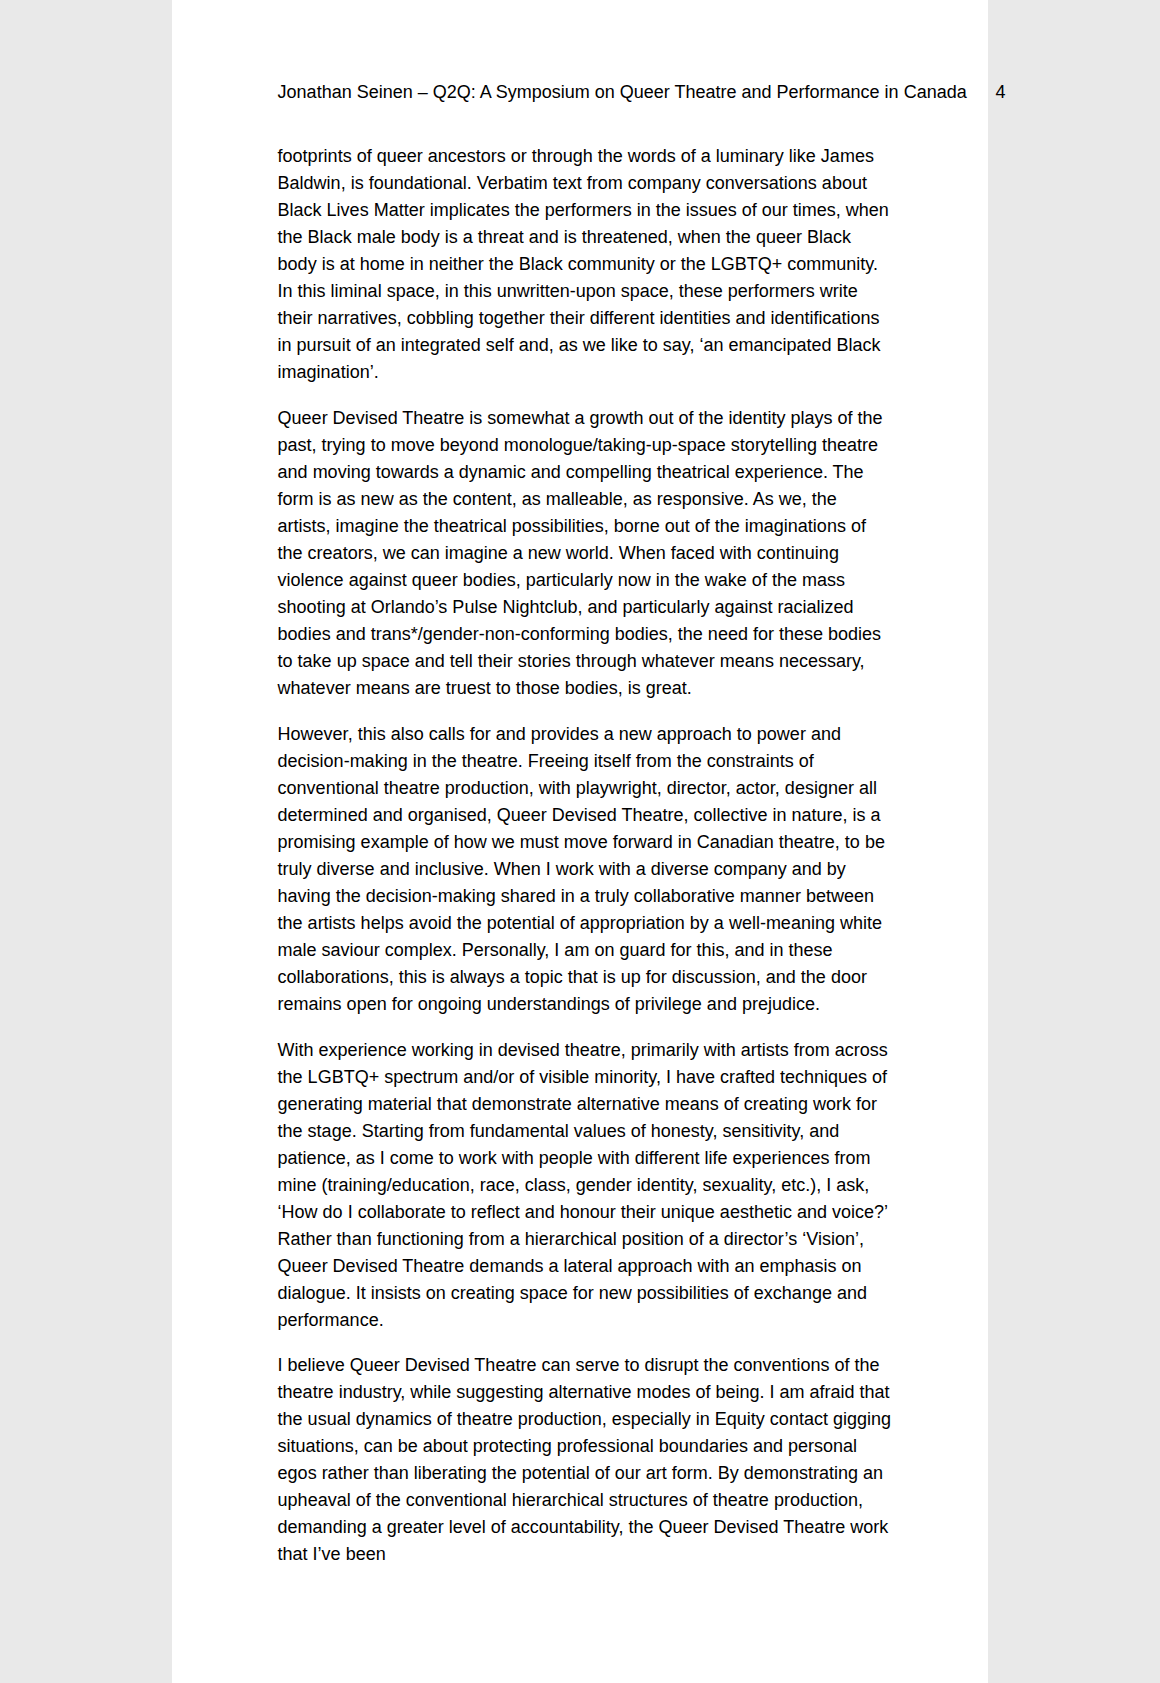Jonathan Seinen – Q2Q: A Symposium on Queer Theatre and Performance in Canada 4
footprints of queer ancestors or through the words of a luminary like James Baldwin, is foundational. Verbatim text from company conversations about Black Lives Matter implicates the performers in the issues of our times, when the Black male body is a threat and is threatened, when the queer Black body is at home in neither the Black community or the LGBTQ+ community. In this liminal space, in this unwritten-upon space, these performers write their narratives, cobbling together their different identities and identifications in pursuit of an integrated self and, as we like to say, ‘an emancipated Black imagination’.
Queer Devised Theatre is somewhat a growth out of the identity plays of the past, trying to move beyond monologue/taking-up-space storytelling theatre and moving towards a dynamic and compelling theatrical experience. The form is as new as the content, as malleable, as responsive. As we, the artists, imagine the theatrical possibilities, borne out of the imaginations of the creators, we can imagine a new world. When faced with continuing violence against queer bodies, particularly now in the wake of the mass shooting at Orlando’s Pulse Nightclub, and particularly against racialized bodies and trans*/gender-non-conforming bodies, the need for these bodies to take up space and tell their stories through whatever means necessary, whatever means are truest to those bodies, is great.
However, this also calls for and provides a new approach to power and decision-making in the theatre. Freeing itself from the constraints of conventional theatre production, with playwright, director, actor, designer all determined and organised, Queer Devised Theatre, collective in nature, is a promising example of how we must move forward in Canadian theatre, to be truly diverse and inclusive. When I work with a diverse company and by having the decision-making shared in a truly collaborative manner between the artists helps avoid the potential of appropriation by a well-meaning white male saviour complex. Personally, I am on guard for this, and in these collaborations, this is always a topic that is up for discussion, and the door remains open for ongoing understandings of privilege and prejudice.
With experience working in devised theatre, primarily with artists from across the LGBTQ+ spectrum and/or of visible minority, I have crafted techniques of generating material that demonstrate alternative means of creating work for the stage. Starting from fundamental values of honesty, sensitivity, and patience, as I come to work with people with different life experiences from mine (training/education, race, class, gender identity, sexuality, etc.), I ask, ‘How do I collaborate to reflect and honour their unique aesthetic and voice?’ Rather than functioning from a hierarchical position of a director’s ‘Vision’, Queer Devised Theatre demands a lateral approach with an emphasis on dialogue. It insists on creating space for new possibilities of exchange and performance.
I believe Queer Devised Theatre can serve to disrupt the conventions of the theatre industry, while suggesting alternative modes of being. I am afraid that the usual dynamics of theatre production, especially in Equity contact gigging situations, can be about protecting professional boundaries and personal egos rather than liberating the potential of our art form. By demonstrating an upheaval of the conventional hierarchical structures of theatre production, demanding a greater level of accountability, the Queer Devised Theatre work that I’ve been